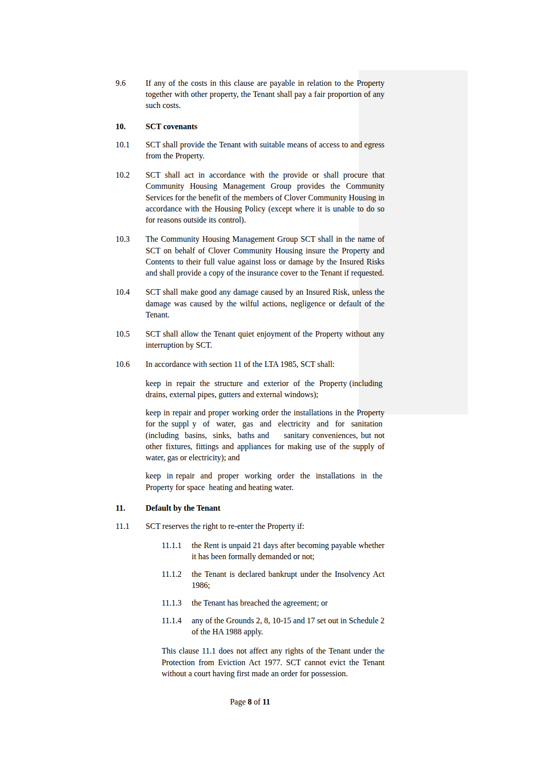9.6
If any of the costs in this clause are payable in relation to the Property together with other property, the Tenant shall pay a fair proportion of any such costs.
10. SCT covenants
10.1
SCT shall provide the Tenant with suitable means of access to and egress from the Property.
10.2
SCT shall act in accordance with the provide or shall procure that Community Housing Management Group provides the Community Services for the benefit of the members of Clover Community Housing in accordance with the Housing Policy (except where it is unable to do so for reasons outside its control).
10.3
The Community Housing Management Group SCT shall in the name of SCT on behalf of Clover Community Housing insure the Property and Contents to their full value against loss or damage by the Insured Risks and shall provide a copy of the insurance cover to the Tenant if requested.
10.4
SCT shall make good any damage caused by an Insured Risk, unless the damage was caused by the wilful actions, negligence or default of the Tenant.
10.5
SCT shall allow the Tenant quiet enjoyment of the Property without any interruption by SCT.
10.6
In accordance with section 11 of the LTA 1985, SCT shall:
keep in repair the structure and exterior of the Property (including drains, external pipes, gutters and external windows);
keep in repair and proper working order the installations in the Property for the suppl y of water, gas and electricity and for sanitation (including basins, sinks, baths and sanitary conveniences, but not other fixtures, fittings and appliances for making use of the supply of water, gas or electricity); and
keep in repair and proper working order the installations in the Property for space heating and heating water.
11. Default by the Tenant
11.1
SCT reserves the right to re-enter the Property if:
11.1.1
the Rent is unpaid 21 days after becoming payable whether it has been formally demanded or not;
11.1.2
the Tenant is declared bankrupt under the Insolvency Act 1986;
11.1.3
the Tenant has breached the agreement; or
11.1.4
any of the Grounds 2, 8, 10-15 and 17 set out in Schedule 2 of the HA 1988 apply.
This clause 11.1 does not affect any rights of the Tenant under the Protection from Eviction Act 1977. SCT cannot evict the Tenant without a court having first made an order for possession.
Page 8 of 11